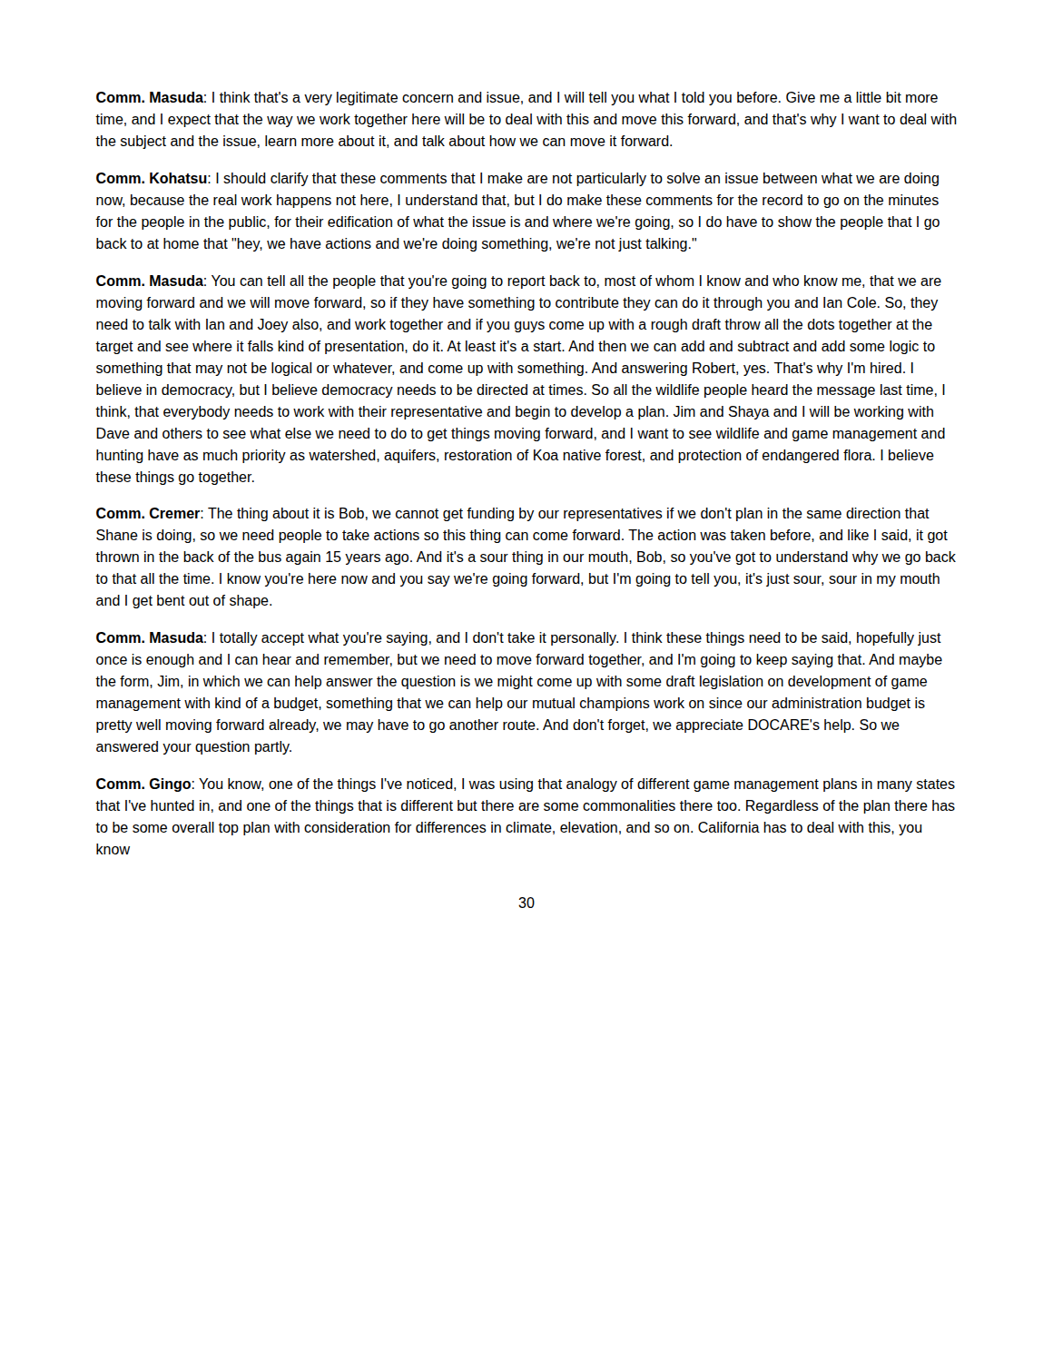Comm. Masuda: I think that's a very legitimate concern and issue, and I will tell you what I told you before. Give me a little bit more time, and I expect that the way we work together here will be to deal with this and move this forward, and that's why I want to deal with the subject and the issue, learn more about it, and talk about how we can move it forward.
Comm. Kohatsu: I should clarify that these comments that I make are not particularly to solve an issue between what we are doing now, because the real work happens not here, I understand that, but I do make these comments for the record to go on the minutes for the people in the public, for their edification of what the issue is and where we're going, so I do have to show the people that I go back to at home that "hey, we have actions and we're doing something, we're not just talking."
Comm. Masuda: You can tell all the people that you're going to report back to, most of whom I know and who know me, that we are moving forward and we will move forward, so if they have something to contribute they can do it through you and Ian Cole. So, they need to talk with Ian and Joey also, and work together and if you guys come up with a rough draft throw all the dots together at the target and see where it falls kind of presentation, do it. At least it's a start. And then we can add and subtract and add some logic to something that may not be logical or whatever, and come up with something. And answering Robert, yes. That's why I'm hired. I believe in democracy, but I believe democracy needs to be directed at times. So all the wildlife people heard the message last time, I think, that everybody needs to work with their representative and begin to develop a plan. Jim and Shaya and I will be working with Dave and others to see what else we need to do to get things moving forward, and I want to see wildlife and game management and hunting have as much priority as watershed, aquifers, restoration of Koa native forest, and protection of endangered flora. I believe these things go together.
Comm. Cremer: The thing about it is Bob, we cannot get funding by our representatives if we don't plan in the same direction that Shane is doing, so we need people to take actions so this thing can come forward. The action was taken before, and like I said, it got thrown in the back of the bus again 15 years ago. And it's a sour thing in our mouth, Bob, so you've got to understand why we go back to that all the time. I know you're here now and you say we're going forward, but I'm going to tell you, it's just sour, sour in my mouth and I get bent out of shape.
Comm. Masuda: I totally accept what you're saying, and I don't take it personally. I think these things need to be said, hopefully just once is enough and I can hear and remember, but we need to move forward together, and I'm going to keep saying that. And maybe the form, Jim, in which we can help answer the question is we might come up with some draft legislation on development of game management with kind of a budget, something that we can help our mutual champions work on since our administration budget is pretty well moving forward already, we may have to go another route. And don't forget, we appreciate DOCARE's help. So we answered your question partly.
Comm. Gingo: You know, one of the things I've noticed, I was using that analogy of different game management plans in many states that I've hunted in, and one of the things that is different but there are some commonalities there too. Regardless of the plan there has to be some overall top plan with consideration for differences in climate, elevation, and so on. California has to deal with this, you know
30